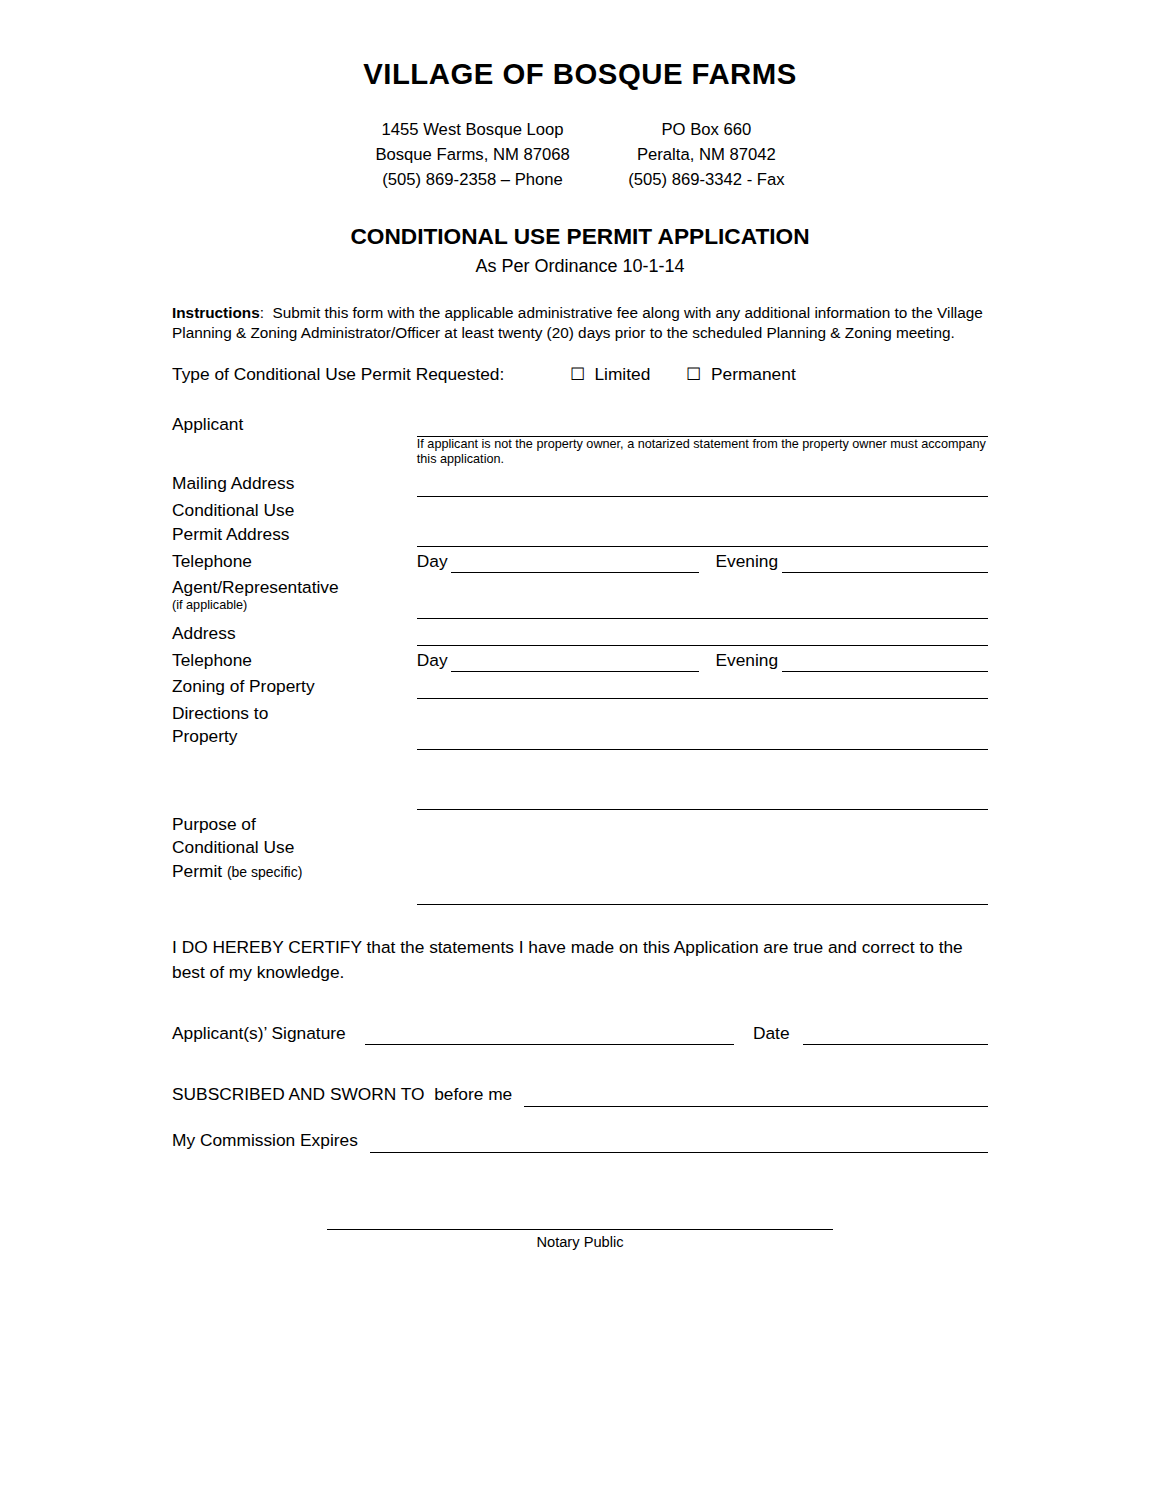VILLAGE OF BOSQUE FARMS
1455 West Bosque Loop
Bosque Farms, NM 87068
(505) 869-2358 – Phone
PO Box 660
Peralta, NM 87042
(505) 869-3342 - Fax
CONDITIONAL USE PERMIT APPLICATION
As Per Ordinance 10-1-14
Instructions: Submit this form with the applicable administrative fee along with any additional information to the Village Planning & Zoning Administrator/Officer at least twenty (20) days prior to the scheduled Planning & Zoning meeting.
Type of Conditional Use Permit Requested: ☐ Limited ☐ Permanent
| Applicant | If applicant is not the property owner, a notarized statement from the property owner must accompany this application. |
| Mailing Address | |
| Conditional Use Permit Address | |
| Telephone | Day Evening |
| Agent/Representative (if applicable) | |
| Address | |
| Telephone | Day Evening |
| Zoning of Property | |
| Directions to Property | |
| Purpose of Conditional Use Permit (be specific) | |
I DO HEREBY CERTIFY that the statements I have made on this Application are true and correct to the best of my knowledge.
Applicant(s)’ Signature Date
SUBSCRIBED AND SWORN TO before me
My Commission Expires
Notary Public